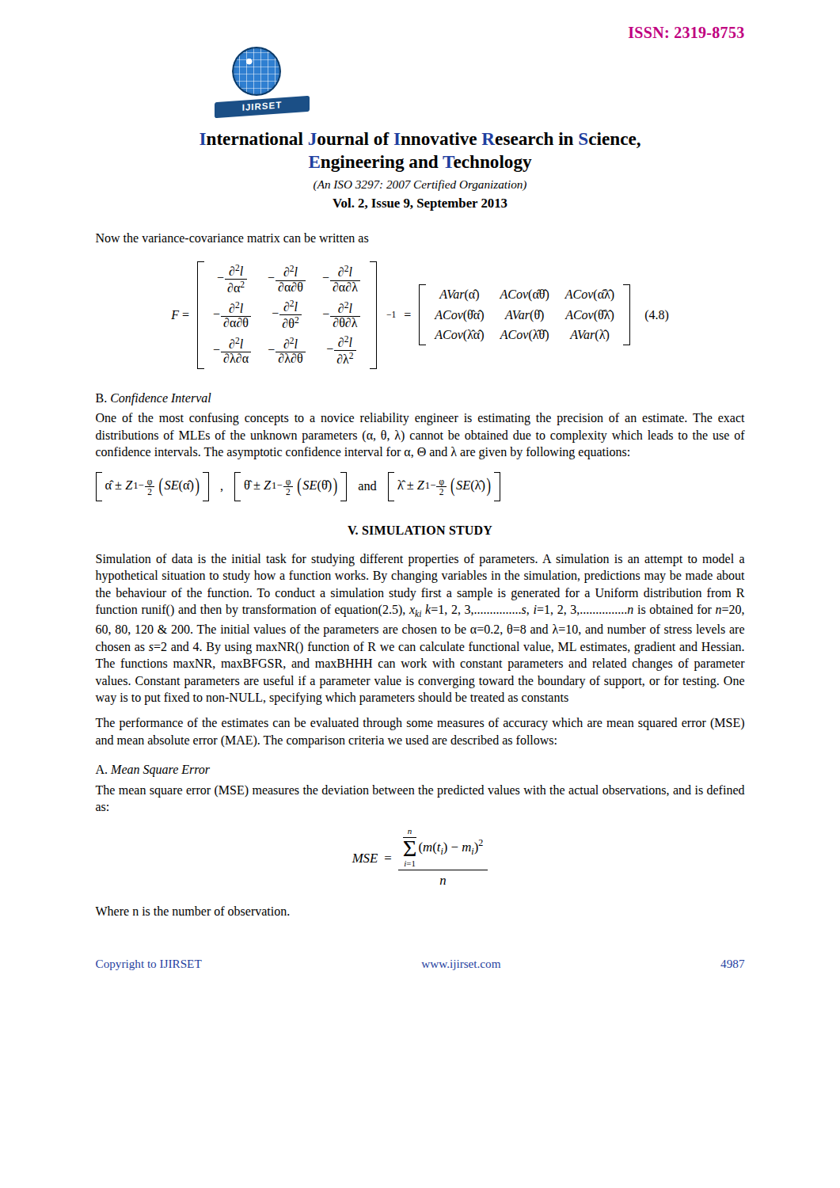ISSN: 2319-8753
IJIRSET
International Journal of Innovative Research in Science,
Engineering and Technology
(An ISO 3297: 2007 Certified Organization)
Vol. 2, Issue 9, September 2013
Now the variance-covariance matrix can be written as
F =
| − ∂ 2 l ∂α 2 | − ∂ 2 l ∂α∂θ | − ∂ 2 l ∂α∂λ |
| − ∂ 2 l ∂α∂θ | − ∂ 2 l ∂θ 2 | − ∂ 2 l ∂θ∂λ |
| − ∂ 2 l ∂λ∂α | − ∂ 2 l ∂λ∂θ | − ∂ 2 l ∂λ 2 |
−1 =
| AVar (α̂) | ACov (α̂θ̂) | ACov (α̂λ̂) |
| ACov (θ̂α̂) | AVar (θ̂) | ACov (θ̂λ̂) |
| ACov (λ̂α̂) | ACov (λ̂θ̂) | AVar (λ̂) |
(4.8)
B. Confidence Interval
One of the most confusing concepts to a novice reliability engineer is estimating the precision of an estimate. The exact distributions of MLEs of the unknown parameters (α, θ, λ) cannot be obtained due to complexity which leads to the use of confidence intervals. The asymptotic confidence interval for α, Θ and λ are given by following equations:
α̂ ± Z 1−φ 2 SE(α̂) , θ̂ ± Z 1−φ 2 SE(θ̂) and λ̂ ± Z 1−φ 2 SE(λ̂)
V. SIMULATION STUDY
Simulation of data is the initial task for studying different properties of parameters. A simulation is an attempt to model a hypothetical situation to study how a function works. By changing variables in the simulation, predictions may be made about the behaviour of the function. To conduct a simulation study first a sample is generated for a Uniform distribution from R function runif() and then by transformation of equation(2.5), xki k=1, 2, 3,...............s, i=1, 2, 3,...............n is obtained for n=20, 60, 80, 120 & 200. The initial values of the parameters are chosen to be α=0.2, θ=8 and λ=10, and number of stress levels are chosen as s=2 and 4. By using maxNR() function of R we can calculate functional value, ML estimates, gradient and Hessian. The functions maxNR, maxBFGSR, and maxBHHH can work with constant parameters and related changes of parameter values. Constant parameters are useful if a parameter value is converging toward the boundary of support, or for testing. One way is to put fixed to non-NULL, specifying which parameters should be treated as constants
The performance of the estimates can be evaluated through some measures of accuracy which are mean squared error (MSE) and mean absolute error (MAE). The comparison criteria we used are described as follows:
A. Mean Square Error
The mean square error (MSE) measures the deviation between the predicted values with the actual observations, and is defined as:
MSE = n Σ i=1 (m(ti) − mi)2 n
Where n is the number of observation.
Copyright to IJIRSET www.ijirset.com 4987